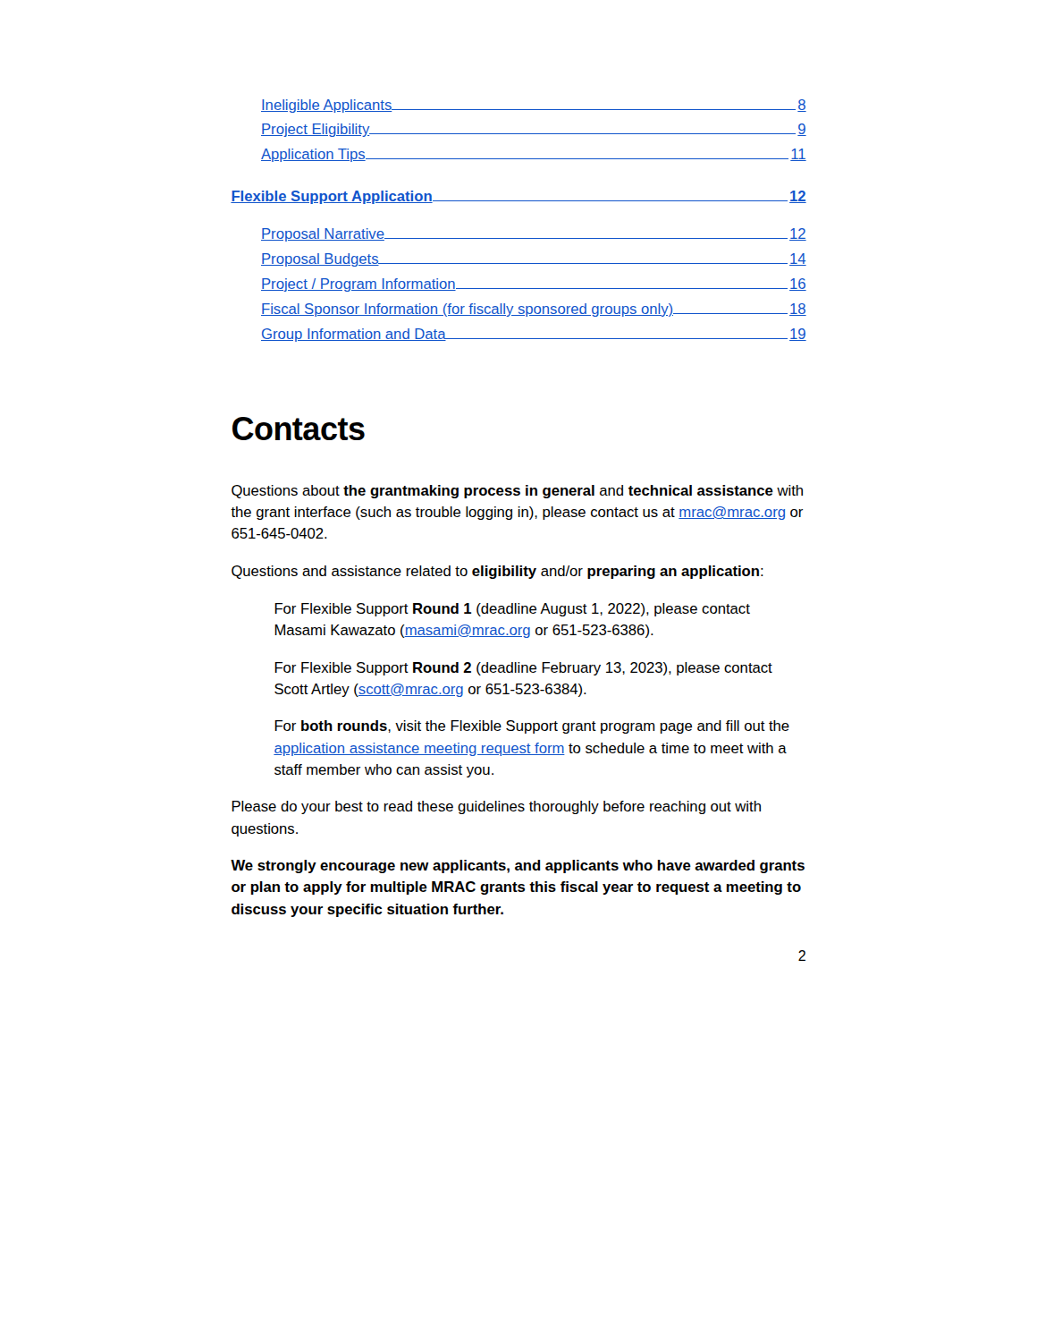Ineligible Applicants 8
Project Eligibility 9
Application Tips 11
Flexible Support Application 12
Proposal Narrative 12
Proposal Budgets 14
Project / Program Information 16
Fiscal Sponsor Information (for fiscally sponsored groups only) 18
Group Information and Data 19
Contacts
Questions about the grantmaking process in general and technical assistance with the grant interface (such as trouble logging in), please contact us at mrac@mrac.org or 651-645-0402.
Questions and assistance related to eligibility and/or preparing an application:
For Flexible Support Round 1 (deadline August 1, 2022), please contact Masami Kawazato (masami@mrac.org or 651-523-6386).
For Flexible Support Round 2 (deadline February 13, 2023), please contact Scott Artley (scott@mrac.org or 651-523-6384).
For both rounds, visit the Flexible Support grant program page and fill out the application assistance meeting request form to schedule a time to meet with a staff member who can assist you.
Please do your best to read these guidelines thoroughly before reaching out with questions.
We strongly encourage new applicants, and applicants who have awarded grants or plan to apply for multiple MRAC grants this fiscal year to request a meeting to discuss your specific situation further.
2